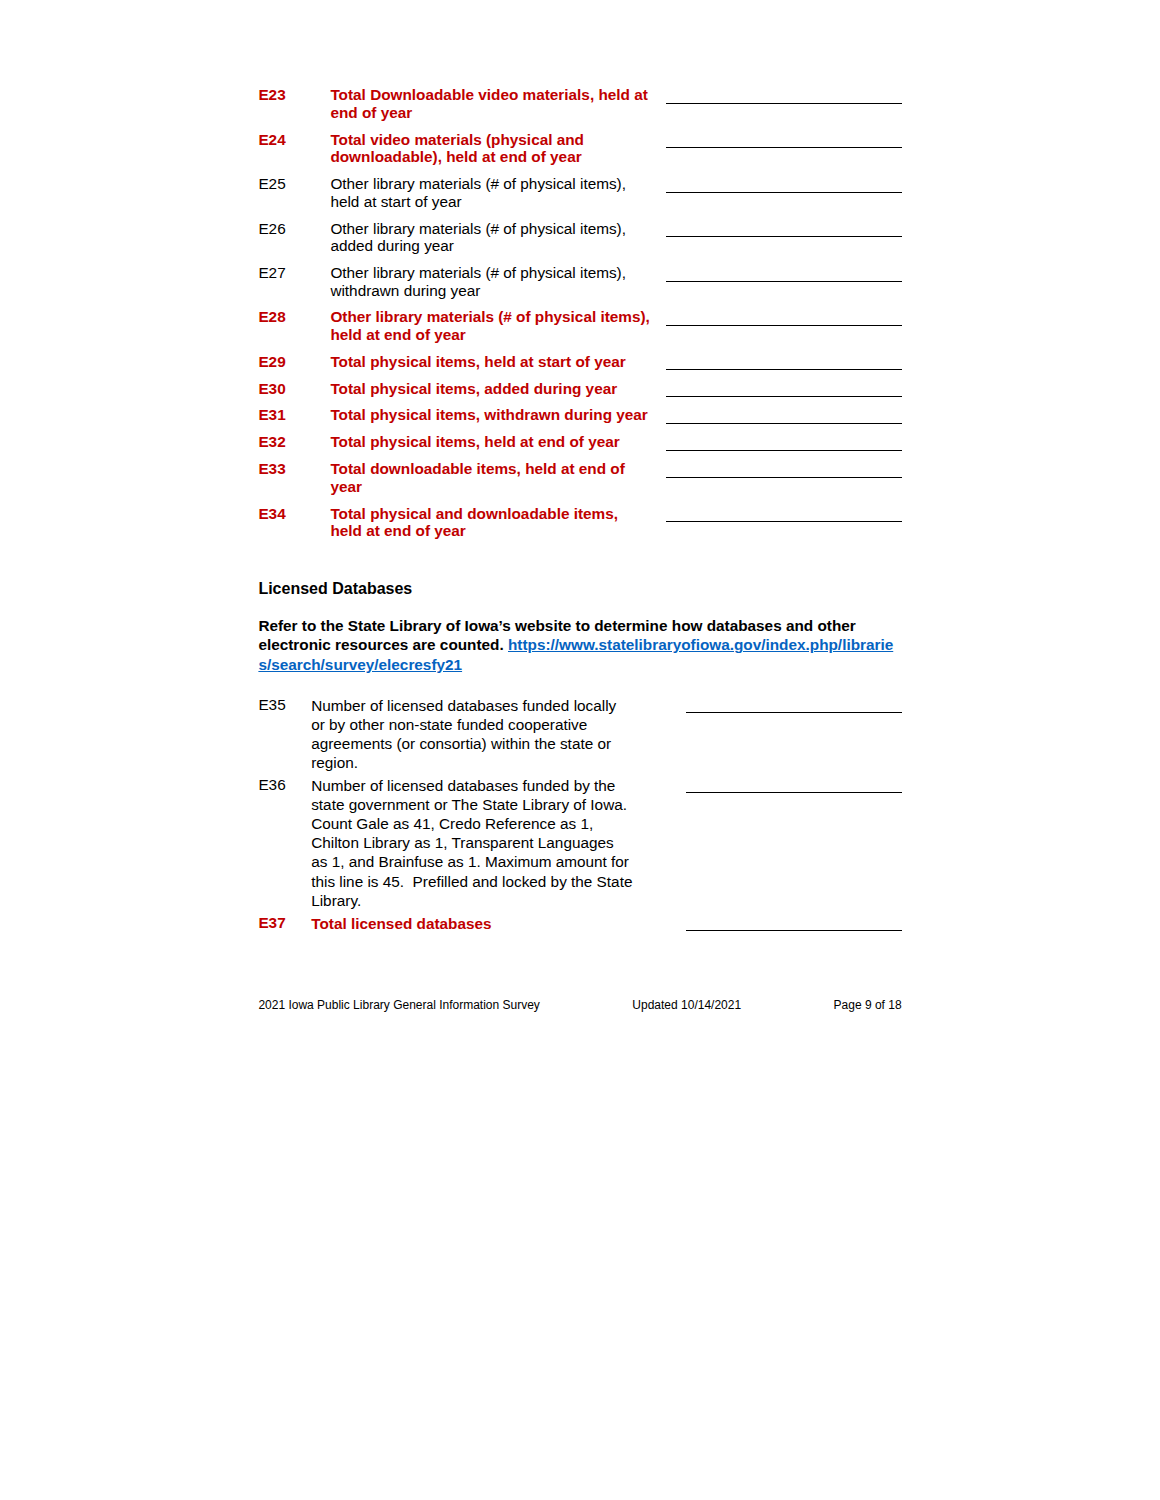| E23 | Total Downloadable video materials, held at end of year | |
| E24 | Total video materials (physical and downloadable), held at end of year | |
| E25 | Other library materials (# of physical items), held at start of year | |
| E26 | Other library materials (# of physical items), added during year | |
| E27 | Other library materials (# of physical items), withdrawn during year | |
| E28 | Other library materials (# of physical items), held at end of year | |
| E29 | Total physical items, held at start of year | |
| E30 | Total physical items, added during year | |
| E31 | Total physical items, withdrawn during year | |
| E32 | Total physical items, held at end of year | |
| E33 | Total downloadable items, held at end of year | |
| E34 | Total physical and downloadable items, held at end of year | |
Licensed Databases
Refer to the State Library of Iowa’s website to determine how databases and other electronic resources are counted. https://www.statelibraryofiowa.gov/index.php/libraries/search/survey/elecresfy21
| E35 | Number of licensed databases funded locally or by other non-state funded cooperative agreements (or consortia) within the state or region. | |
| E36 | Number of licensed databases funded by the state government or The State Library of Iowa. Count Gale as 41, Credo Reference as 1, Chilton Library as 1, Transparent Languages as 1, and Brainfuse as 1. Maximum amount for this line is 45. Prefilled and locked by the State Library. | |
| E37 | Total licensed databases | |
2021 Iowa Public Library General Information Survey Updated 10/14/2021 Page 9 of 18